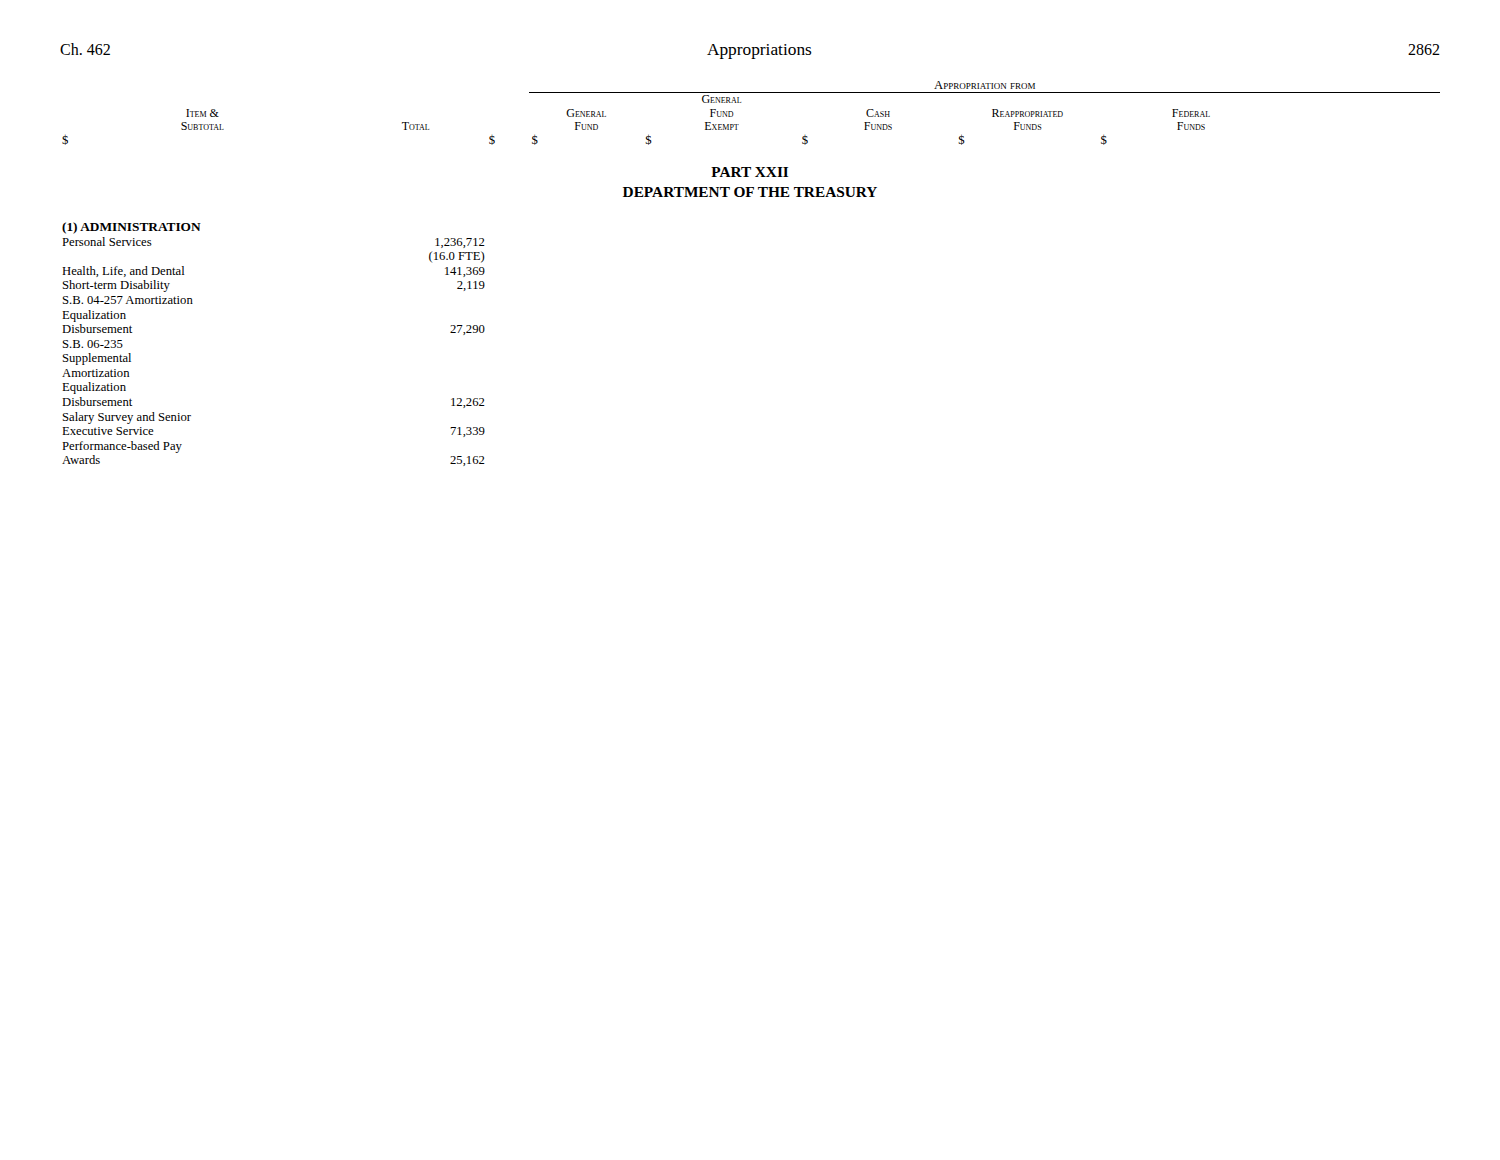Ch. 462
Appropriations
2862
| | | | Appropriation from |
| Item & Subtotal | Total | | General Fund | General Fund Exempt | Cash Funds | Reappropriated Funds | Federal Funds | |
| $ | | $ | $ | $ | $ | $ | $ | |
PART XXII
DEPARTMENT OF THE TREASURY
| (1) ADMINISTRATION |
| Personal Services | 1,236,712 | |
| | (16.0 FTE) | |
| Health, Life, and Dental | 141,369 | |
| Short-term Disability | 2,119 | |
| S.B. 04-257 Amortization | | |
| Equalization | | |
| Disbursement | 27,290 | |
| S.B. 06-235 | | |
| Supplemental | | |
| Amortization | | |
| Equalization | | |
| Disbursement | 12,262 | |
| Salary Survey and Senior | | |
| Executive Service | 71,339 | |
| Performance-based Pay | | |
| Awards | 25,162 | |